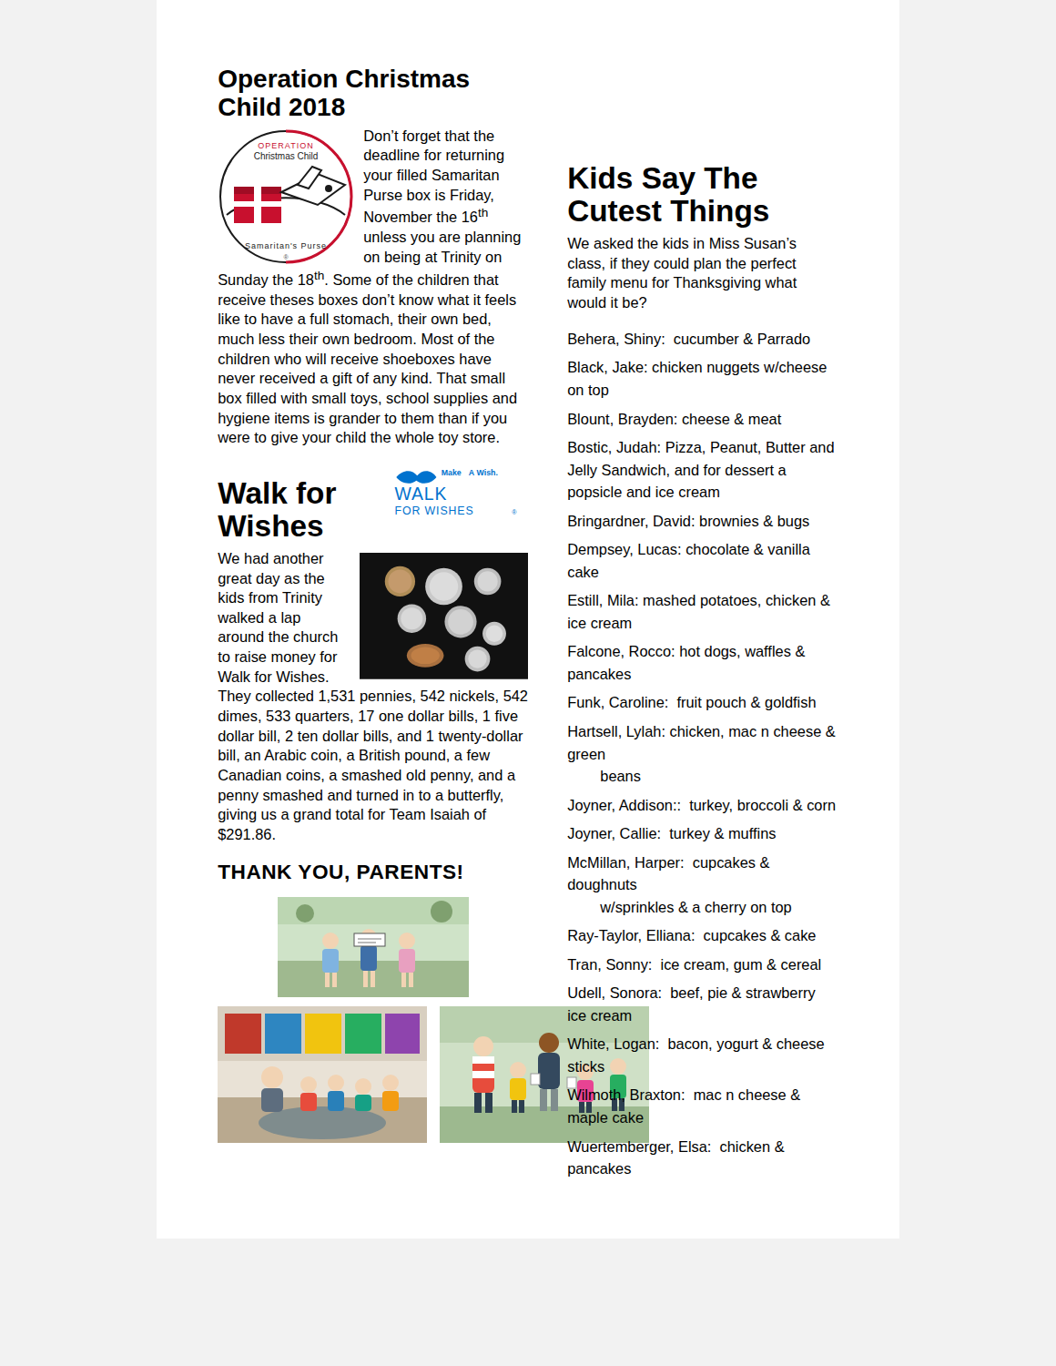Operation Christmas Child 2018
OPERATION Christmas Child Samaritan's Purse ®
Don’t forget that the deadline for returning your filled Samaritan Purse box is Friday, November the 16th unless you are planning on being at Trinity on Sunday the 18th. Some of the children that receive theses boxes don’t know what it feels like to have a full stomach, their own bed, much less their own bedroom. Most of the children who will receive shoeboxes have never received a gift of any kind. That small box filled with small toys, school supplies and hygiene items is grander to them than if you were to give your child the whole toy store.
Walk for Wishes
Make A Wish. WALK FOR WISHES ®
We had another great day as the kids from Trinity walked a lap around the church to raise money for Walk for Wishes. They collected 1,531 pennies, 542 nickels, 542 dimes, 533 quarters, 17 one dollar bills, 1 five dollar bill, 2 ten dollar bills, and 1 twenty-dollar bill, an Arabic coin, a British pound, a few Canadian coins, a smashed old penny, and a penny smashed and turned in to a butterfly, giving us a grand total for Team Isaiah of $291.86.
THANK YOU, PARENTS!
Kids Say The Cutest Things
We asked the kids in Miss Susan’s class, if they could plan the perfect family menu for Thanksgiving what would it be?
Behera, Shiny: cucumber & Parrado
Black, Jake: chicken nuggets w/cheese on top
Blount, Brayden: cheese & meat
Bostic, Judah: Pizza, Peanut, Butter and Jelly Sandwich, and for dessert a popsicle and ice cream
Bringardner, David: brownies & bugs
Dempsey, Lucas: chocolate & vanilla cake
Estill, Mila: mashed potatoes, chicken & ice cream
Falcone, Rocco: hot dogs, waffles & pancakes
Funk, Caroline: fruit pouch & goldfish
Hartsell, Lylah: chicken, mac n cheese & green beans
Joyner, Addison:: turkey, broccoli & corn
Joyner, Callie: turkey & muffins
McMillan, Harper: cupcakes & doughnuts w/sprinkles & a cherry on top
Ray-Taylor, Elliana: cupcakes & cake
Tran, Sonny: ice cream, gum & cereal
Udell, Sonora: beef, pie & strawberry ice cream
White, Logan: bacon, yogurt & cheese sticks
Wilmoth, Braxton: mac n cheese & maple cake
Wuertemberger, Elsa: chicken & pancakes